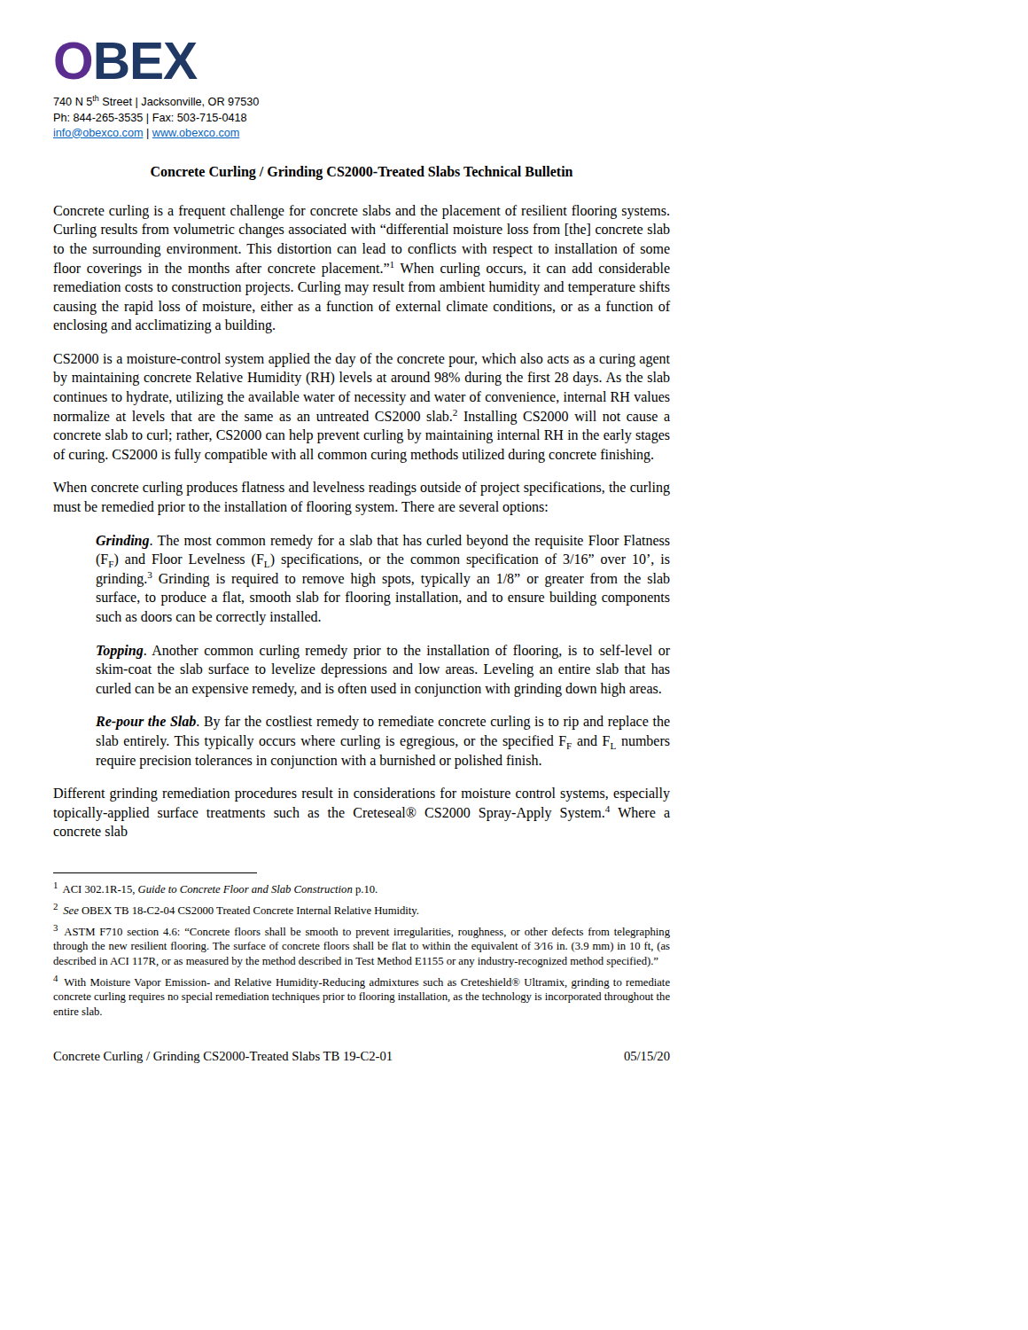OBEX
740 N 5th Street | Jacksonville, OR 97530
Ph: 844-265-3535 | Fax: 503-715-0418
info@obexco.com | www.obexco.com
Concrete Curling / Grinding CS2000-Treated Slabs Technical Bulletin
Concrete curling is a frequent challenge for concrete slabs and the placement of resilient flooring systems. Curling results from volumetric changes associated with “differential moisture loss from [the] concrete slab to the surrounding environment. This distortion can lead to conflicts with respect to installation of some floor coverings in the months after concrete placement.”1 When curling occurs, it can add considerable remediation costs to construction projects. Curling may result from ambient humidity and temperature shifts causing the rapid loss of moisture, either as a function of external climate conditions, or as a function of enclosing and acclimatizing a building.
CS2000 is a moisture-control system applied the day of the concrete pour, which also acts as a curing agent by maintaining concrete Relative Humidity (RH) levels at around 98% during the first 28 days. As the slab continues to hydrate, utilizing the available water of necessity and water of convenience, internal RH values normalize at levels that are the same as an untreated CS2000 slab.2 Installing CS2000 will not cause a concrete slab to curl; rather, CS2000 can help prevent curling by maintaining internal RH in the early stages of curing. CS2000 is fully compatible with all common curing methods utilized during concrete finishing.
When concrete curling produces flatness and levelness readings outside of project specifications, the curling must be remedied prior to the installation of flooring system. There are several options:
Grinding. The most common remedy for a slab that has curled beyond the requisite Floor Flatness (FF) and Floor Levelness (FL) specifications, or the common specification of 3/16” over 10’, is grinding.3 Grinding is required to remove high spots, typically an 1/8” or greater from the slab surface, to produce a flat, smooth slab for flooring installation, and to ensure building components such as doors can be correctly installed.
Topping. Another common curling remedy prior to the installation of flooring, is to self-level or skim-coat the slab surface to levelize depressions and low areas. Leveling an entire slab that has curled can be an expensive remedy, and is often used in conjunction with grinding down high areas.
Re-pour the Slab. By far the costliest remedy to remediate concrete curling is to rip and replace the slab entirely. This typically occurs where curling is egregious, or the specified FF and FL numbers require precision tolerances in conjunction with a burnished or polished finish.
Different grinding remediation procedures result in considerations for moisture control systems, especially topically-applied surface treatments such as the Creteseal® CS2000 Spray-Apply System.4 Where a concrete slab
1 ACI 302.1R-15, Guide to Concrete Floor and Slab Construction p.10.
2 See OBEX TB 18-C2-04 CS2000 Treated Concrete Internal Relative Humidity.
3 ASTM F710 section 4.6: “Concrete floors shall be smooth to prevent irregularities, roughness, or other defects from telegraphing through the new resilient flooring. The surface of concrete floors shall be flat to within the equivalent of 3⁄16 in. (3.9 mm) in 10 ft, (as described in ACI 117R, or as measured by the method described in Test Method E1155 or any industry-recognized method specified).”
4 With Moisture Vapor Emission- and Relative Humidity-Reducing admixtures such as Creteshield® Ultramix, grinding to remediate concrete curling requires no special remediation techniques prior to flooring installation, as the technology is incorporated throughout the entire slab.
Concrete Curling / Grinding CS2000-Treated Slabs TB 19-C2-01 05/15/20